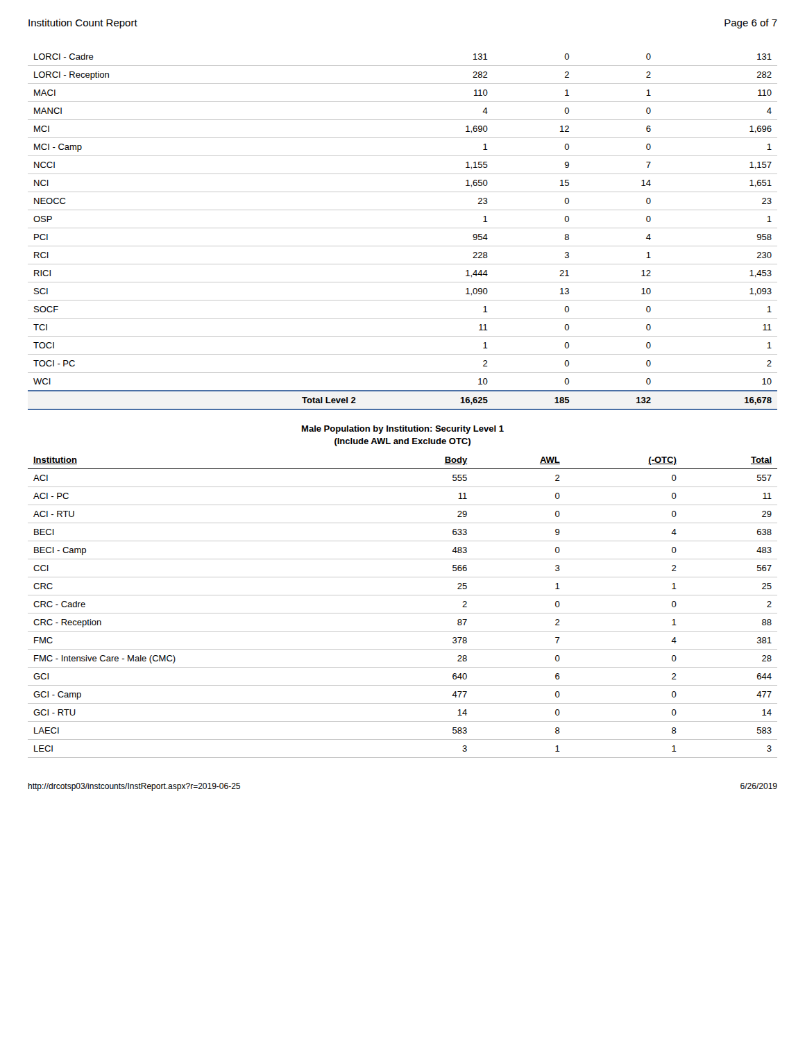Institution Count Report Page 6 of 7
| LORCI - Cadre | 131 | 0 | 0 | 131 |
| LORCI - Reception | 282 | 2 | 2 | 282 |
| MACI | 110 | 1 | 1 | 110 |
| MANCI | 4 | 0 | 0 | 4 |
| MCI | 1,690 | 12 | 6 | 1,696 |
| MCI - Camp | 1 | 0 | 0 | 1 |
| NCCI | 1,155 | 9 | 7 | 1,157 |
| NCI | 1,650 | 15 | 14 | 1,651 |
| NEOCC | 23 | 0 | 0 | 23 |
| OSP | 1 | 0 | 0 | 1 |
| PCI | 954 | 8 | 4 | 958 |
| RCI | 228 | 3 | 1 | 230 |
| RICI | 1,444 | 21 | 12 | 1,453 |
| SCI | 1,090 | 13 | 10 | 1,093 |
| SOCF | 1 | 0 | 0 | 1 |
| TCI | 11 | 0 | 0 | 11 |
| TOCI | 1 | 0 | 0 | 1 |
| TOCI - PC | 2 | 0 | 0 | 2 |
| WCI | 10 | 0 | 0 | 10 |
| Total Level 2 | 16,625 | 185 | 132 | 16,678 |
Male Population by Institution: Security Level 1 (Include AWL and Exclude OTC)
| Institution | Body | AWL | (-OTC) | Total |
| --- | --- | --- | --- | --- |
| ACI | 555 | 2 | 0 | 557 |
| ACI - PC | 11 | 0 | 0 | 11 |
| ACI - RTU | 29 | 0 | 0 | 29 |
| BECI | 633 | 9 | 4 | 638 |
| BECI - Camp | 483 | 0 | 0 | 483 |
| CCI | 566 | 3 | 2 | 567 |
| CRC | 25 | 1 | 1 | 25 |
| CRC - Cadre | 2 | 0 | 0 | 2 |
| CRC - Reception | 87 | 2 | 1 | 88 |
| FMC | 378 | 7 | 4 | 381 |
| FMC - Intensive Care - Male (CMC) | 28 | 0 | 0 | 28 |
| GCI | 640 | 6 | 2 | 644 |
| GCI - Camp | 477 | 0 | 0 | 477 |
| GCI - RTU | 14 | 0 | 0 | 14 |
| LAECI | 583 | 8 | 8 | 583 |
| LECI | 3 | 1 | 1 | 3 |
http://drcotsp03/instcounts/InstReport.aspx?r=2019-06-25 6/26/2019